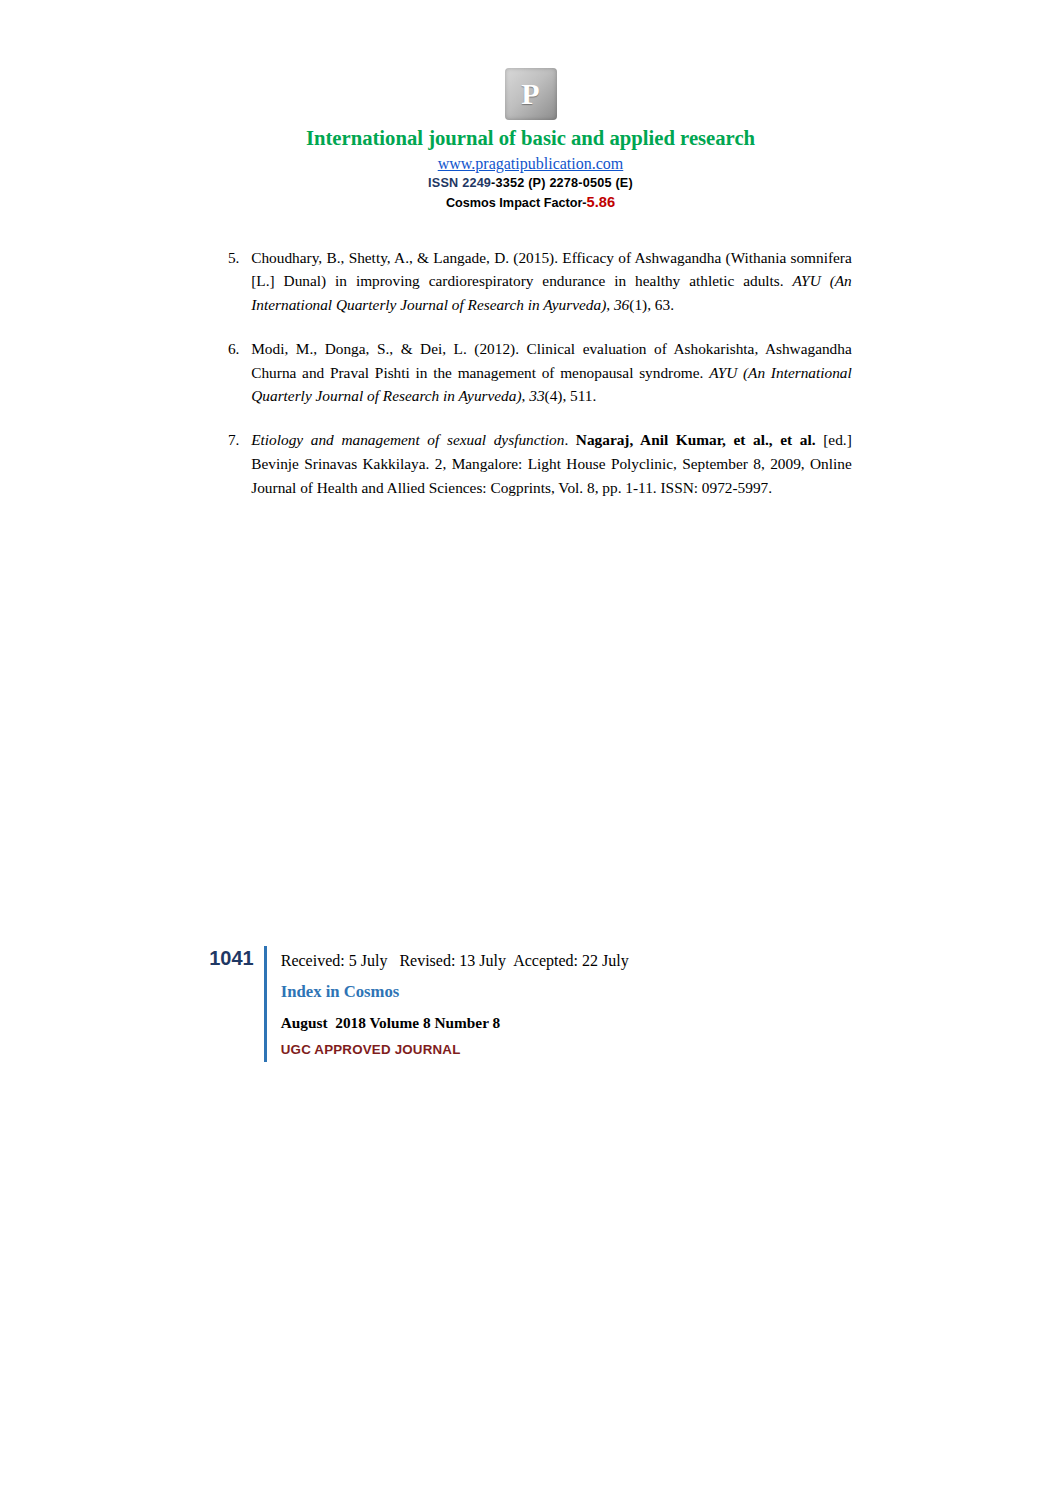International journal of basic and applied research
www.pragatipublication.com
ISSN 2249-3352 (P) 2278-0505 (E)
Cosmos Impact Factor-5.86
Choudhary, B., Shetty, A., & Langade, D. (2015). Efficacy of Ashwagandha (Withania somnifera [L.] Dunal) in improving cardiorespiratory endurance in healthy athletic adults. AYU (An International Quarterly Journal of Research in Ayurveda), 36(1), 63.
Modi, M., Donga, S., & Dei, L. (2012). Clinical evaluation of Ashokarishta, Ashwagandha Churna and Praval Pishti in the management of menopausal syndrome. AYU (An International Quarterly Journal of Research in Ayurveda), 33(4), 511.
Etiology and management of sexual dysfunction. Nagaraj, Anil Kumar, et al., et al. [ed.] Bevinje Srinavas Kakkilaya. 2, Mangalore: Light House Polyclinic, September 8, 2009, Online Journal of Health and Allied Sciences: Cogprints, Vol. 8, pp. 1-11. ISSN: 0972-5997.
1041
Received: 5 July Revised: 13 July Accepted: 22 July
Index in Cosmos
August 2018 Volume 8 Number 8
UGC APPROVED JOURNAL